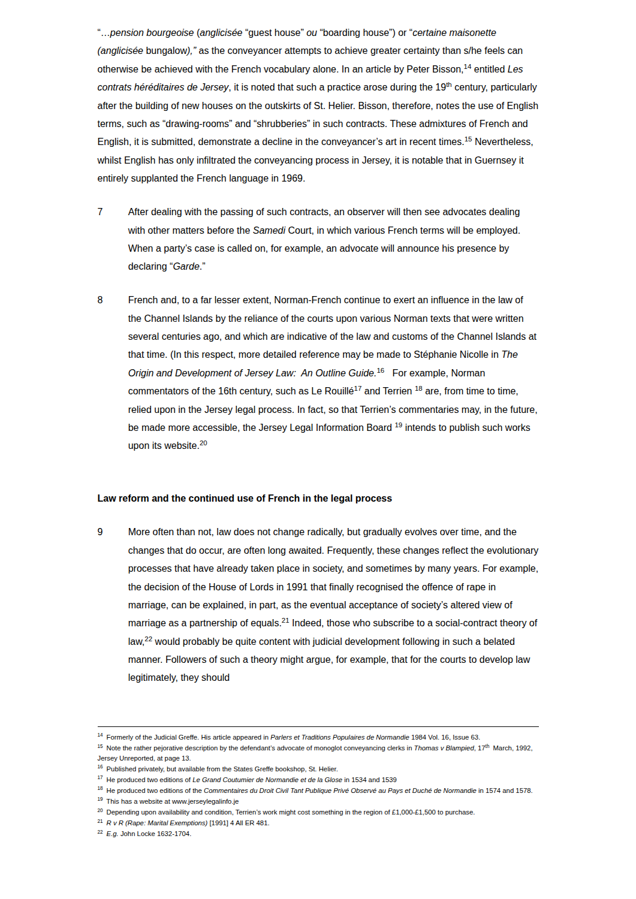“…pension bourgeoise (anglicisée “guest house” ou “boarding house”) or “certaine maisonette (anglicisée bungalow),” as the conveyancer attempts to achieve greater certainty than s/he feels can otherwise be achieved with the French vocabulary alone. In an article by Peter Bisson,14 entitled Les contrats héréditaires de Jersey, it is noted that such a practice arose during the 19th century, particularly after the building of new houses on the outskirts of St. Helier. Bisson, therefore, notes the use of English terms, such as “drawing-rooms” and “shrubberies” in such contracts. These admixtures of French and English, it is submitted, demonstrate a decline in the conveyancer’s art in recent times.15 Nevertheless, whilst English has only infiltrated the conveyancing process in Jersey, it is notable that in Guernsey it entirely supplanted the French language in 1969.
7
After dealing with the passing of such contracts, an observer will then see advocates dealing with other matters before the Samedi Court, in which various French terms will be employed. When a party’s case is called on, for example, an advocate will announce his presence by declaring “Garde.”
8
French and, to a far lesser extent, Norman-French continue to exert an influence in the law of the Channel Islands by the reliance of the courts upon various Norman texts that were written several centuries ago, and which are indicative of the law and customs of the Channel Islands at that time. (In this respect, more detailed reference may be made to Stéphanie Nicolle in The Origin and Development of Jersey Law: An Outline Guide.16 For example, Norman commentators of the 16th century, such as Le Rouillé17 and Terrien 18 are, from time to time, relied upon in the Jersey legal process. In fact, so that Terrien’s commentaries may, in the future, be made more accessible, the Jersey Legal Information Board 19 intends to publish such works upon its website.20
Law reform and the continued use of French in the legal process
9
More often than not, law does not change radically, but gradually evolves over time, and the changes that do occur, are often long awaited. Frequently, these changes reflect the evolutionary processes that have already taken place in society, and sometimes by many years. For example, the decision of the House of Lords in 1991 that finally recognised the offence of rape in marriage, can be explained, in part, as the eventual acceptance of society’s altered view of marriage as a partnership of equals.21 Indeed, those who subscribe to a social-contract theory of law,22 would probably be quite content with judicial development following in such a belated manner. Followers of such a theory might argue, for example, that for the courts to develop law legitimately, they should
14 Formerly of the Judicial Greffe. His article appeared in Parlers et Traditions Populaires de Normandie 1984 Vol. 16, Issue 63.
15 Note the rather pejorative description by the defendant’s advocate of monoglot conveyancing clerks in Thomas v Blampied, 17th March, 1992, Jersey Unreported, at page 13.
16 Published privately, but available from the States Greffe bookshop, St. Helier.
17 He produced two editions of Le Grand Coutumier de Normandie et de la Glose in 1534 and 1539
18 He produced two editions of the Commentaires du Droit Civil Tant Publique Privé Observé au Pays et Duché de Normandie in 1574 and 1578.
19 This has a website at www.jerseylegalinfo.je
20 Depending upon availability and condition, Terrien’s work might cost something in the region of £1,000-£1,500 to purchase.
21 R v R (Rape: Marital Exemptions) [1991] 4 All ER 481.
22 E.g. John Locke 1632-1704.